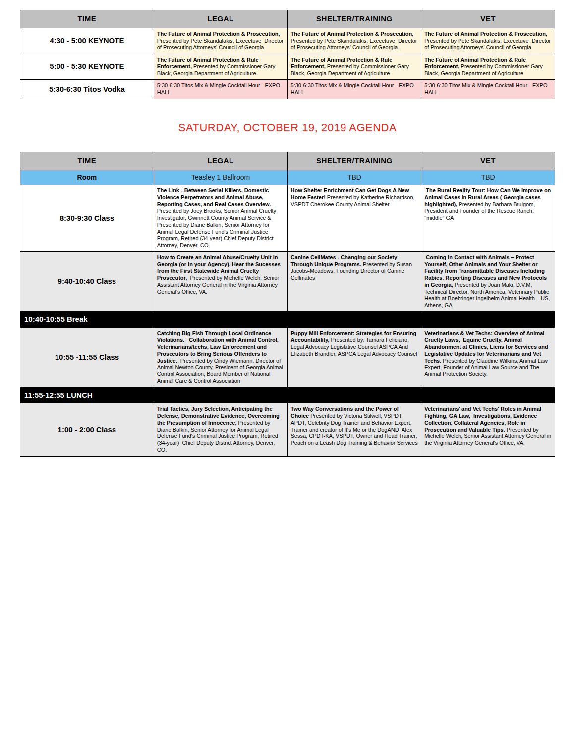| TIME | LEGAL | SHELTER/TRAINING | VET |
| 4:30 - 5:00 KEYNOTE | The Future of Animal Protection & Prosecution, Presented by Pete Skandalakis, Execetuve Director of Prosecuting Attorneys' Council of Georgia | The Future of Animal Protection & Prosecution, Presented by Pete Skandalakis, Execetuve Director of Prosecuting Attorneys' Council of Georgia | The Future of Animal Protection & Prosecution, Presented by Pete Skandalakis, Execetuve Director of Prosecuting Attorneys' Council of Georgia |
| 5:00 - 5:30 KEYNOTE | The Future of Animal Protection & Rule Enforcement, Presented by Commissioner Gary Black, Georgia Department of Agriculture | The Future of Animal Protection & Rule Enforcement, Presented by Commissioner Gary Black, Georgia Department of Agriculture | The Future of Animal Protection & Rule Enforcement, Presented by Commissioner Gary Black, Georgia Department of Agriculture |
| 5:30-6:30 Titos Vodka | 5:30-6:30 Titos Mix & Mingle Cocktail Hour - EXPO HALL | 5:30-6:30 Titos Mix & Mingle Cocktail Hour - EXPO HALL | 5:30-6:30 Titos Mix & Mingle Cocktail Hour - EXPO HALL |
SATURDAY, OCTOBER 19, 2019 AGENDA
| TIME | LEGAL | SHELTER/TRAINING | VET |
| Room | Teasley 1 Ballroom | TBD | TBD |
| 8:30-9:30 Class | The Link - Between Serial Killers, Domestic Violence Perpetrators and Animal Abuse, Reporting Cases, and Real Cases Overview. Presented by Joey Brooks, Senior Animal Cruelty Investigator, Gwinnett County Animal Service & Presented by Diane Balkin, Senior Attorney for Animal Legal Defense Fund's Criminal Justice Program, Retired (34-year) Chief Deputy District Attorney, Denver, CO. | How Shelter Enrichment Can Get Dogs A New Home Faster! Presented by Katherine Richardson, VSPDT Cherokee County Animal Shelter | The Rural Reality Tour: How Can We Improve on Animal Cases in Rural Areas ( Georgia cases highlighted), Presented by Barbara Bruigom, President and Founder of the Rescue Ranch, "middle" GA |
| 9:40-10:40 Class | How to Create an Animal Abuse/Cruelty Unit in Georgia (or in your Agency). Hear the Sucesses from the First Statewide Animal Cruelty Prosecutor, Presented by Michelle Welch, Senior Assistant Attorney General in the Virginia Attorney General's Office, VA. | Canine CellMates - Changing our Society Through Unique Programs. Presented by Susan Jacobs-Meadows, Founding Director of Canine Cellmates | Coming in Contact with Animals – Protect Yourself, Other Animals and Your Shelter or Facility from Transmittable Diseases Including Rabies. Reporting Diseases and New Protocols in Georgia, Presented by Joan Maki, D.V.M, Technical Director, North America, Veterinary Public Health at Boehringer Ingelheim Animal Health – US, Athens, GA |
| 10:40-10:55 Break | | | |
| 10:55 -11:55 Class | Catching Big Fish Through Local Ordinance Violations. Collaboration with Animal Control, Veterinarians/techs, Law Enforcement and Prosecutors to Bring Serious Offenders to Justice. Presented by Cindy Wiemann, Director of Animal Newton County, President of Georgia Animal Control Association, Board Member of National Animal Care & Control Association | Puppy Mill Enforcement: Strategies for Ensuring Accountability, Presented by: Tamara Feliciano, Legal Advocacy Legislative Counsel ASPCA And Elizabeth Brandler, ASPCA Legal Advocacy Counsel | Veterinarians & Vet Techs: Overview of Animal Cruelty Laws, Equine Cruelty, Animal Abandonment at Clinics, Liens for Services and Legislative Updates for Veterinarians and Vet Techs. Presented by Claudine Wilkins, Animal Law Expert, Founder of Animal Law Source and The Animal Protection Society. |
| 11:55-12:55 LUNCH | | | |
| 1:00 - 2:00 Class | Trial Tactics, Jury Selection, Anticipating the Defense, Demonstrative Evidence, Overcoming the Presumption of Innocence, Presented by Diane Balkin, Senior Attorney for Animal Legal Defense Fund's Criminal Justice Program, Retired (34-year) Chief Deputy District Attorney, Denver, CO. | Two Way Conversations and the Power of Choice Presented by Victoria Stilwell, VSPDT, APDT, Celebrity Dog Trainer and Behavior Expert, Trainer and creator of It's Me or the DogAND Alex Sessa, CPDT-KA, VSPDT, Owner and Head Trainer, Peach on a Leash Dog Training & Behavior Services | Veterinarians' and Vet Techs' Roles in Animal Fighting, GA Law, Investigations, Evidence Collection, Collateral Agencies, Role in Prosecution and Valuable Tips. Presented by Michelle Welch, Senior Assistant Attorney General in the Virginia Attorney General's Office, VA. |